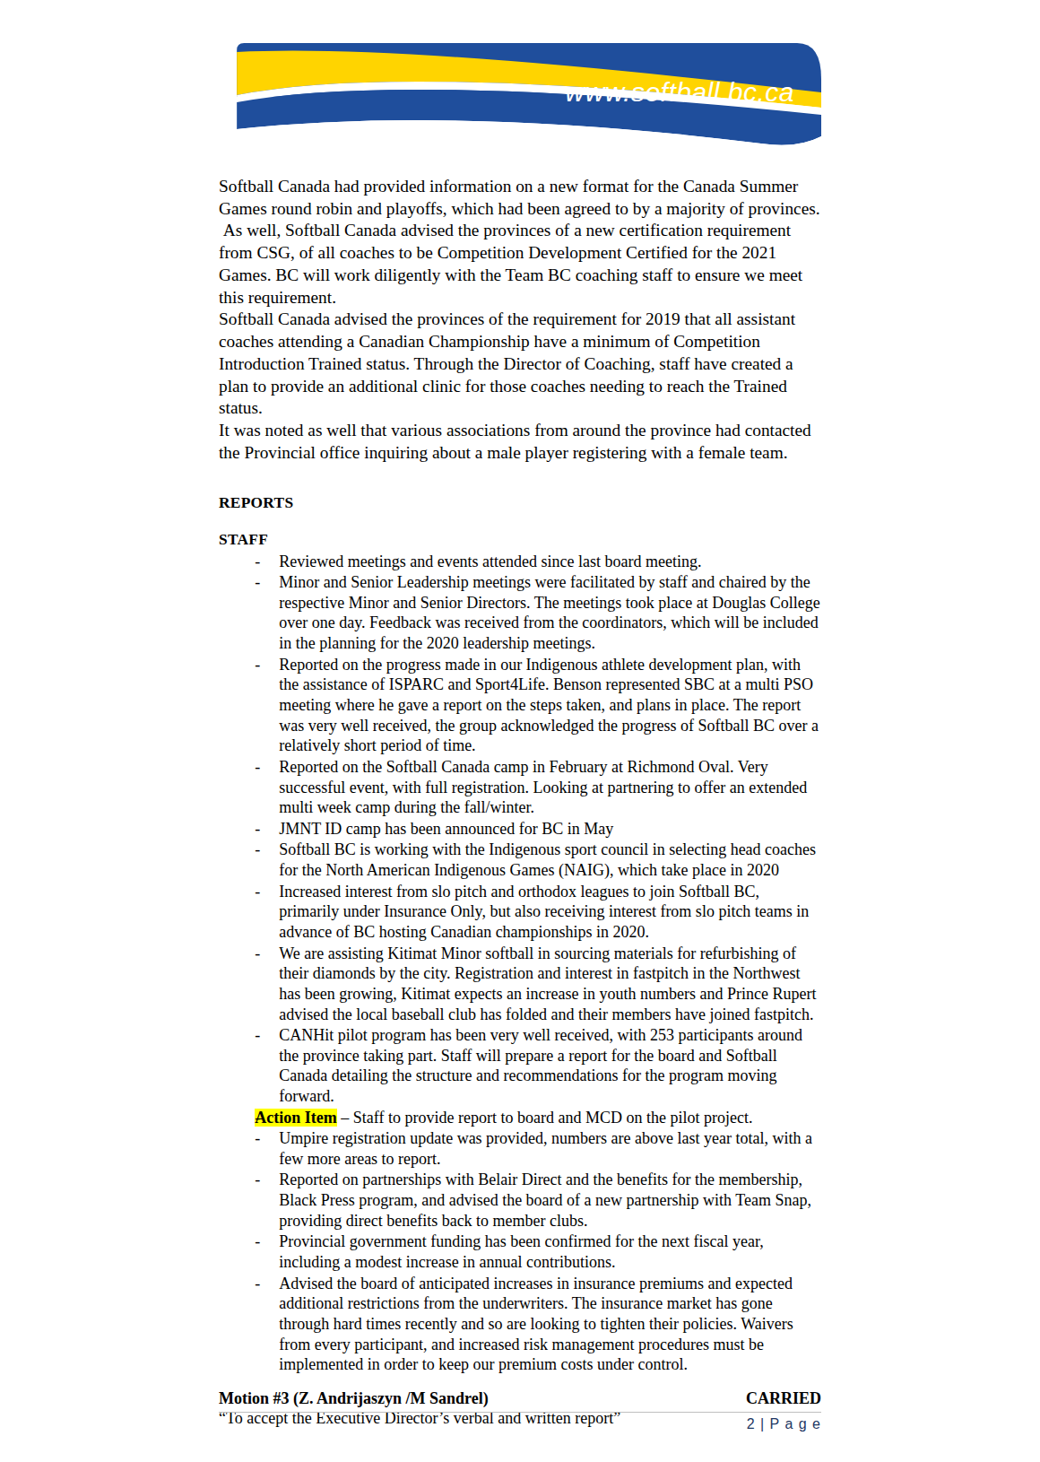www.softball.bc.ca
Softball Canada had provided information on a new format for the Canada Summer Games round robin and playoffs, which had been agreed to by a majority of provinces.
As well, Softball Canada advised the provinces of a new certification requirement from CSG, of all coaches to be Competition Development Certified for the 2021 Games. BC will work diligently with the Team BC coaching staff to ensure we meet this requirement.
Softball Canada advised the provinces of the requirement for 2019 that all assistant coaches attending a Canadian Championship have a minimum of Competition Introduction Trained status. Through the Director of Coaching, staff have created a plan to provide an additional clinic for those coaches needing to reach the Trained status.
It was noted as well that various associations from around the province had contacted the Provincial office inquiring about a male player registering with a female team.
REPORTS
STAFF
Reviewed meetings and events attended since last board meeting.
Minor and Senior Leadership meetings were facilitated by staff and chaired by the respective Minor and Senior Directors. The meetings took place at Douglas College over one day. Feedback was received from the coordinators, which will be included in the planning for the 2020 leadership meetings.
Reported on the progress made in our Indigenous athlete development plan, with the assistance of ISPARC and Sport4Life. Benson represented SBC at a multi PSO meeting where he gave a report on the steps taken, and plans in place. The report was very well received, the group acknowledged the progress of Softball BC over a relatively short period of time.
Reported on the Softball Canada camp in February at Richmond Oval. Very successful event, with full registration. Looking at partnering to offer an extended multi week camp during the fall/winter.
JMNT ID camp has been announced for BC in May
Softball BC is working with the Indigenous sport council in selecting head coaches for the North American Indigenous Games (NAIG), which take place in 2020
Increased interest from slo pitch and orthodox leagues to join Softball BC, primarily under Insurance Only, but also receiving interest from slo pitch teams in advance of BC hosting Canadian championships in 2020.
We are assisting Kitimat Minor softball in sourcing materials for refurbishing of their diamonds by the city. Registration and interest in fastpitch in the Northwest has been growing, Kitimat expects an increase in youth numbers and Prince Rupert advised the local baseball club has folded and their members have joined fastpitch.
CANHit pilot program has been very well received, with 253 participants around the province taking part. Staff will prepare a report for the board and Softball Canada detailing the structure and recommendations for the program moving forward.
Action Item – Staff to provide report to board and MCD on the pilot project.
Umpire registration update was provided, numbers are above last year total, with a few more areas to report.
Reported on partnerships with Belair Direct and the benefits for the membership, Black Press program, and advised the board of a new partnership with Team Snap, providing direct benefits back to member clubs.
Provincial government funding has been confirmed for the next fiscal year, including a modest increase in annual contributions.
Advised the board of anticipated increases in insurance premiums and expected additional restrictions from the underwriters. The insurance market has gone through hard times recently and so are looking to tighten their policies. Waivers from every participant, and increased risk management procedures must be implemented in order to keep our premium costs under control.
Motion #3 (Z. Andrijaszyn /M Sandrel) CARRIED
“To accept the Executive Director’s verbal and written report”
2 | P a g e